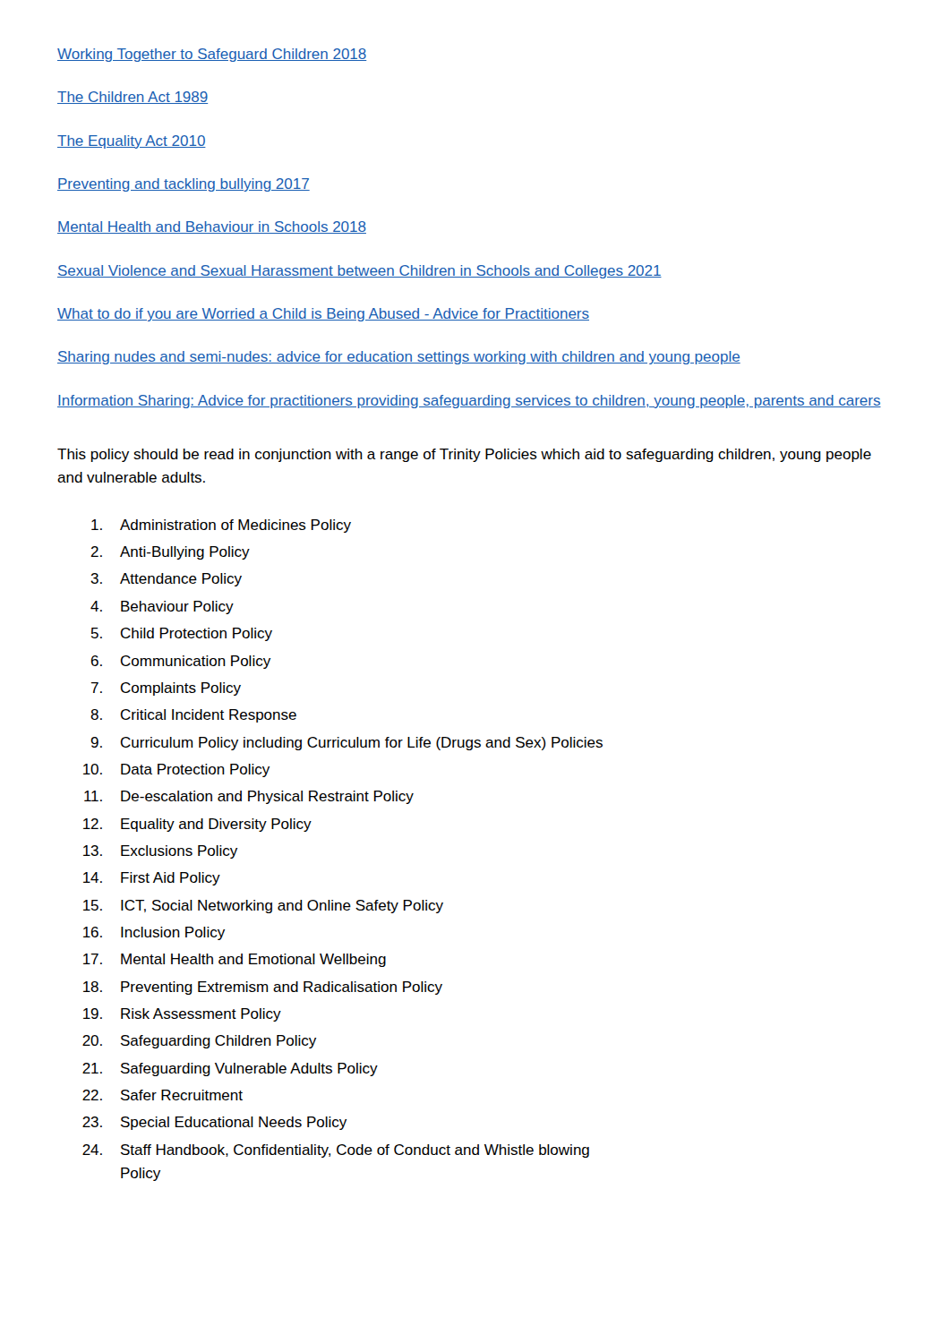Working Together to Safeguard Children 2018
The Children Act 1989
The Equality Act 2010
Preventing and tackling bullying 2017
Mental Health and Behaviour in Schools 2018
Sexual Violence and Sexual Harassment between Children in Schools and Colleges 2021
What to do if you are Worried a Child is Being Abused - Advice for Practitioners
Sharing nudes and semi-nudes: advice for education settings working with children and young people
Information Sharing: Advice for practitioners providing safeguarding services to children, young people, parents and carers
This policy should be read in conjunction with a range of Trinity Policies which aid to safeguarding children, young people and vulnerable adults.
Administration of Medicines Policy
Anti-Bullying Policy
Attendance Policy
Behaviour Policy
Child Protection Policy
Communication Policy
Complaints Policy
Critical Incident Response
Curriculum Policy including Curriculum for Life (Drugs and Sex) Policies
Data Protection Policy
De-escalation and Physical Restraint Policy
Equality and Diversity Policy
Exclusions Policy
First Aid Policy
ICT, Social Networking and Online Safety Policy
Inclusion Policy
Mental Health and Emotional Wellbeing
Preventing Extremism and Radicalisation Policy
Risk Assessment Policy
Safeguarding Children Policy
Safeguarding Vulnerable Adults Policy
Safer Recruitment
Special Educational Needs Policy
Staff Handbook, Confidentiality, Code of Conduct and Whistle blowingPolicy